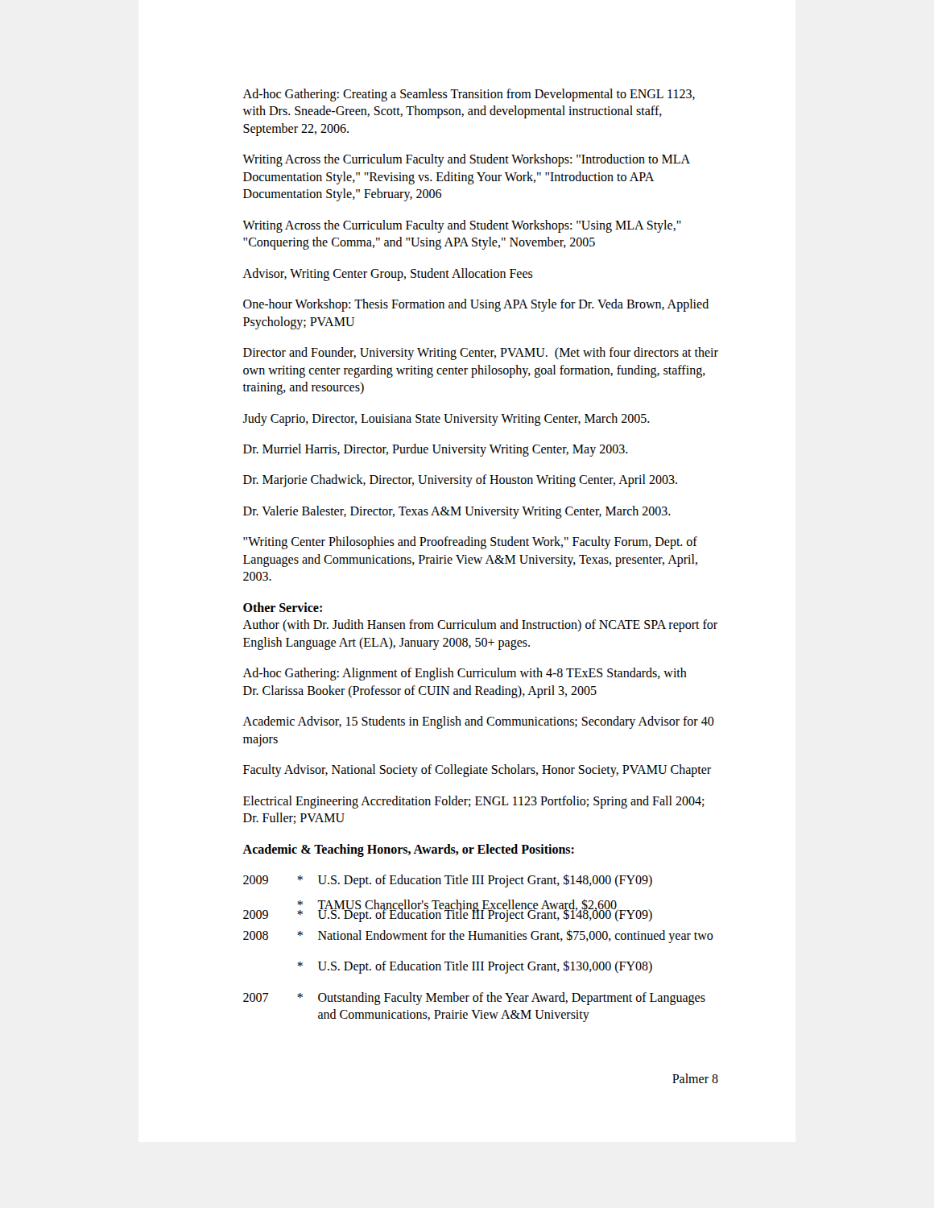Ad-hoc Gathering: Creating a Seamless Transition from Developmental to ENGL 1123, with Drs. Sneade-Green, Scott, Thompson, and developmental instructional staff, September 22, 2006.
Writing Across the Curriculum Faculty and Student Workshops: "Introduction to MLA Documentation Style," "Revising vs. Editing Your Work," "Introduction to APA Documentation Style," February, 2006
Writing Across the Curriculum Faculty and Student Workshops: "Using MLA Style," "Conquering the Comma," and "Using APA Style," November, 2005
Advisor, Writing Center Group, Student Allocation Fees
One-hour Workshop: Thesis Formation and Using APA Style for Dr. Veda Brown, Applied Psychology; PVAMU
Director and Founder, University Writing Center, PVAMU. (Met with four directors at their own writing center regarding writing center philosophy, goal formation, funding, staffing, training, and resources)
Judy Caprio, Director, Louisiana State University Writing Center, March 2005.
Dr. Murriel Harris, Director, Purdue University Writing Center, May 2003.
Dr. Marjorie Chadwick, Director, University of Houston Writing Center, April 2003.
Dr. Valerie Balester, Director, Texas A&M University Writing Center, March 2003.
"Writing Center Philosophies and Proofreading Student Work," Faculty Forum, Dept. of Languages and Communications, Prairie View A&M University, Texas, presenter, April, 2003.
Other Service:
Author (with Dr. Judith Hansen from Curriculum and Instruction) of NCATE SPA report for English Language Art (ELA), January 2008, 50+ pages.
Ad-hoc Gathering: Alignment of English Curriculum with 4-8 TExES Standards, with
Dr. Clarissa Booker (Professor of CUIN and Reading), April 3, 2005
Academic Advisor, 15 Students in English and Communications; Secondary Advisor for 40 majors
Faculty Advisor, National Society of Collegiate Scholars, Honor Society, PVAMU Chapter
Electrical Engineering Accreditation Folder; ENGL 1123 Portfolio; Spring and Fall 2004;
Dr. Fuller; PVAMU
Academic & Teaching Honors, Awards, or Elected Positions:
| 2009 | * | U.S. Dept. of Education Title III Project Grant, $148,000 (FY09) |
| 2009 | * | U.S. Dept. of Education Title III Project Grant, $148,000 (FY09) |
| | * | TAMUS Chancellor's Teaching Excellence Award, $2,600 |
| 2008 | * | National Endowment for the Humanities Grant, $75,000, continued year two |
| | * | U.S. Dept. of Education Title III Project Grant, $130,000 (FY08) |
| 2007 | * | Outstanding Faculty Member of the Year Award, Department of Languages and Communications, Prairie View A&M University |
Palmer 8